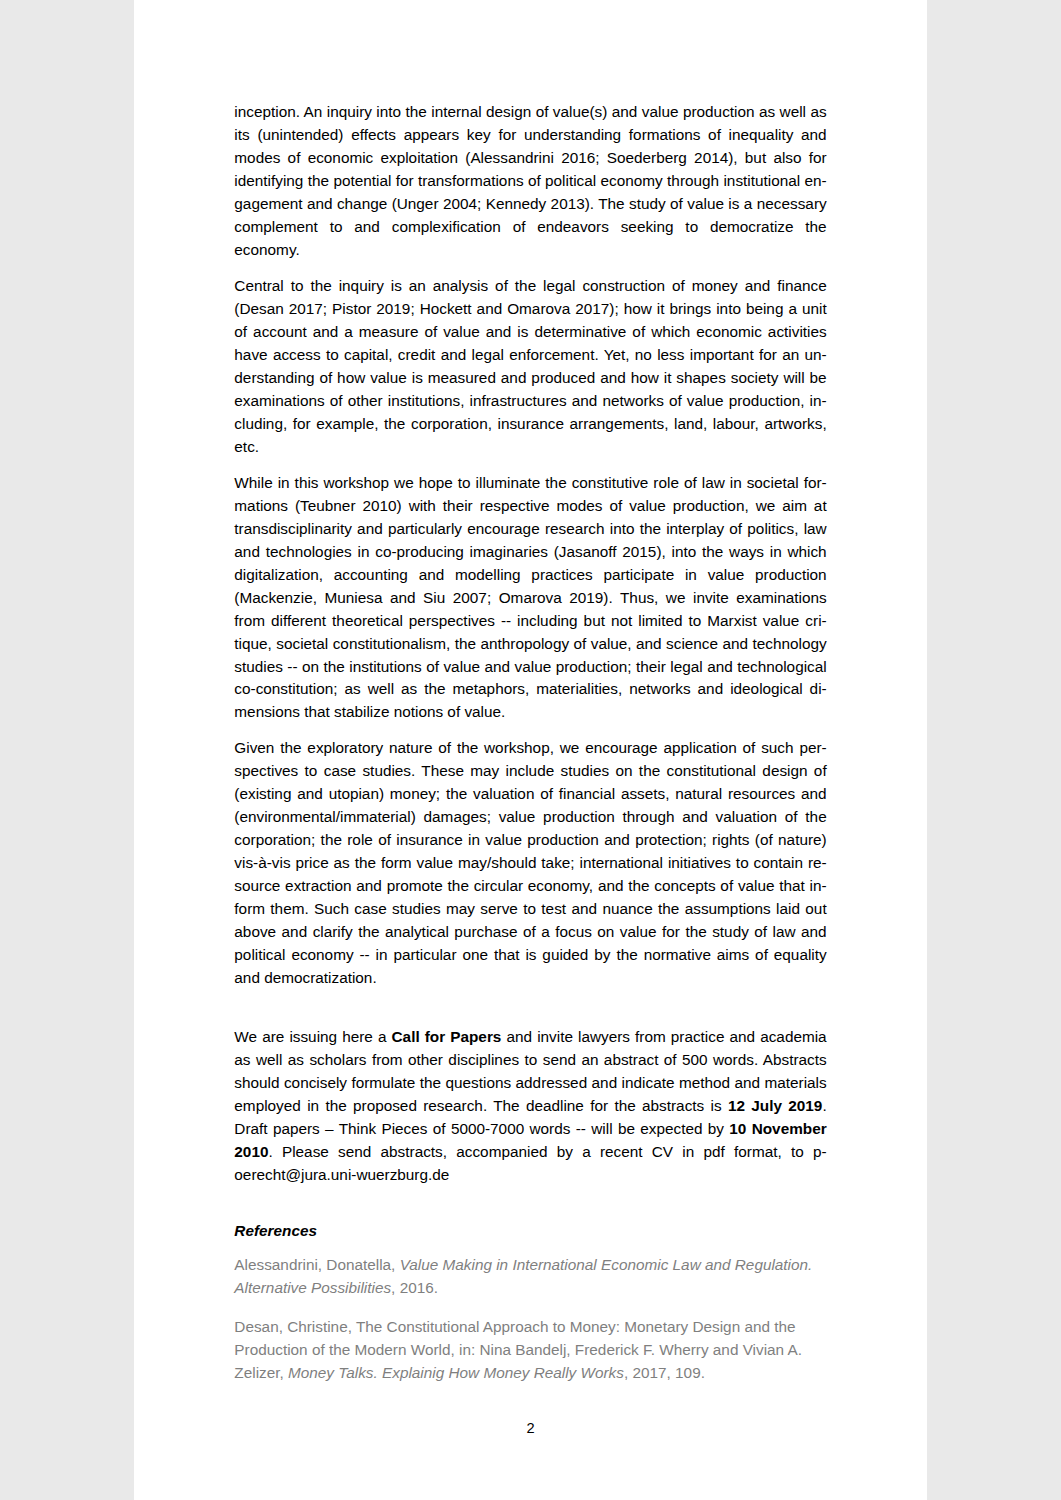inception. An inquiry into the internal design of value(s) and value production as well as its (unintended) effects appears key for understanding formations of inequality and modes of economic exploitation (Alessandrini 2016; Soederberg 2014), but also for identifying the potential for transformations of political economy through institutional engagement and change (Unger 2004; Kennedy 2013). The study of value is a necessary complement to and complexification of endeavors seeking to democratize the economy.
Central to the inquiry is an analysis of the legal construction of money and finance (Desan 2017; Pistor 2019; Hockett and Omarova 2017); how it brings into being a unit of account and a measure of value and is determinative of which economic activities have access to capital, credit and legal enforcement. Yet, no less important for an understanding of how value is measured and produced and how it shapes society will be examinations of other institutions, infrastructures and networks of value production, including, for example, the corporation, insurance arrangements, land, labour, artworks, etc.
While in this workshop we hope to illuminate the constitutive role of law in societal formations (Teubner 2010) with their respective modes of value production, we aim at transdisciplinarity and particularly encourage research into the interplay of politics, law and technologies in co-producing imaginaries (Jasanoff 2015), into the ways in which digitalization, accounting and modelling practices participate in value production (Mackenzie, Muniesa and Siu 2007; Omarova 2019). Thus, we invite examinations from different theoretical perspectives -- including but not limited to Marxist value critique, societal constitutionalism, the anthropology of value, and science and technology studies -- on the institutions of value and value production; their legal and technological co-constitution; as well as the metaphors, materialities, networks and ideological dimensions that stabilize notions of value.
Given the exploratory nature of the workshop, we encourage application of such perspectives to case studies. These may include studies on the constitutional design of (existing and utopian) money; the valuation of financial assets, natural resources and (environmental/immaterial) damages; value production through and valuation of the corporation; the role of insurance in value production and protection; rights (of nature) vis-à-vis price as the form value may/should take; international initiatives to contain resource extraction and promote the circular economy, and the concepts of value that inform them. Such case studies may serve to test and nuance the assumptions laid out above and clarify the analytical purchase of a focus on value for the study of law and political economy -- in particular one that is guided by the normative aims of equality and democratization.
We are issuing here a Call for Papers and invite lawyers from practice and academia as well as scholars from other disciplines to send an abstract of 500 words. Abstracts should concisely formulate the questions addressed and indicate method and materials employed in the proposed research. The deadline for the abstracts is 12 July 2019. Draft papers – Think Pieces of 5000-7000 words -- will be expected by 10 November 2010. Please send abstracts, accompanied by a recent CV in pdf format, to p-oerecht@jura.uni-wuerzburg.de
References
Alessandrini, Donatella, Value Making in International Economic Law and Regulation. Alternative Possibilities, 2016.
Desan, Christine, The Constitutional Approach to Money: Monetary Design and the Production of the Modern World, in: Nina Bandelj, Frederick F. Wherry and Vivian A. Zelizer, Money Talks. Explainig How Money Really Works, 2017, 109.
2